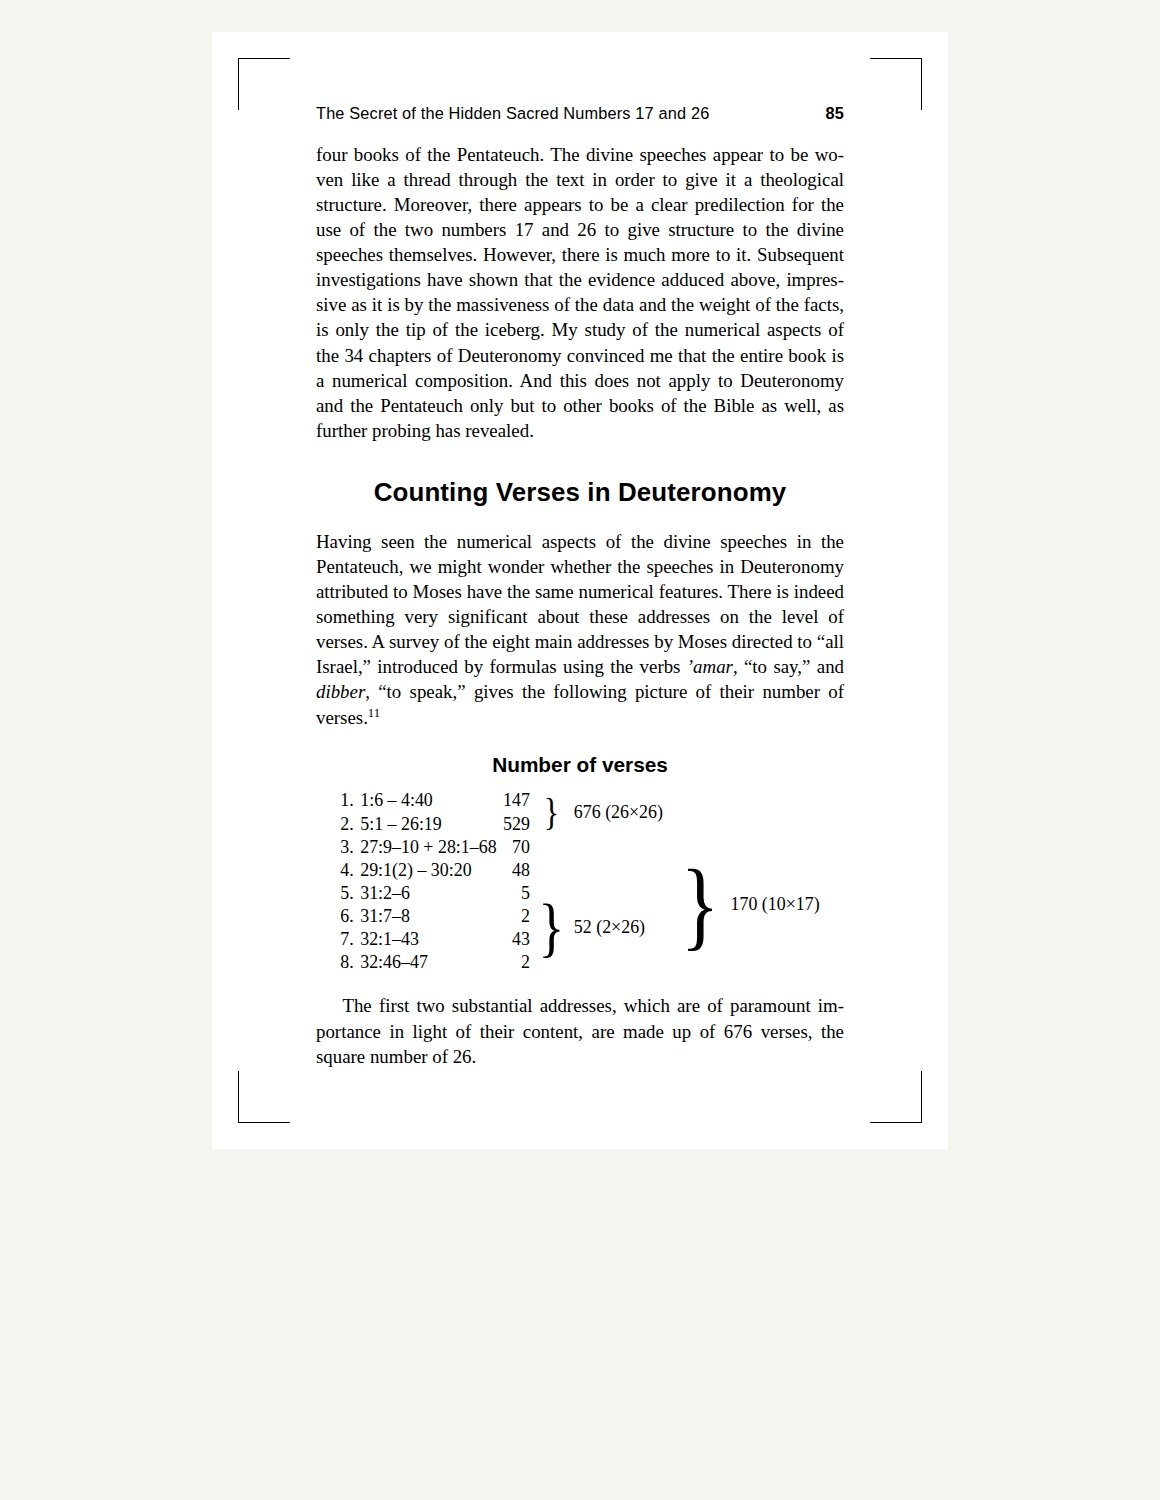The Secret of the Hidden Sacred Numbers 17 and 26 85
four books of the Pentateuch. The divine speeches appear to be woven like a thread through the text in order to give it a theological structure. Moreover, there appears to be a clear predilection for the use of the two numbers 17 and 26 to give structure to the divine speeches themselves. However, there is much more to it. Subsequent investigations have shown that the evidence adduced above, impressive as it is by the massiveness of the data and the weight of the facts, is only the tip of the iceberg. My study of the numerical aspects of the 34 chapters of Deuteronomy convinced me that the entire book is a numerical composition. And this does not apply to Deuteronomy and the Pentateuch only but to other books of the Bible as well, as further probing has revealed.
Counting Verses in Deuteronomy
Having seen the numerical aspects of the divine speeches in the Pentateuch, we might wonder whether the speeches in Deuteronomy attributed to Moses have the same numerical features. There is indeed something very significant about these addresses on the level of verses. A survey of the eight main addresses by Moses directed to “all Israel,” introduced by formulas using the verbs ʼamar, “to say,” and dibber, “to speak,” gives the following picture of their number of verses.11
Number of verses
| 1. | 1:6 – 4:40 | 147 | } | 676 (26×26) | |
| 2. | 5:1 – 26:19 | 529 |
| 3. | 27:9–10 + 28:1–68 | 70 | | | } | 170 (10×17) |
| 4. | 29:1(2) – 30:20 | 48 | | |
| 5. | 31:2–6 | 5 | } | 52 (2×26) |
| 6. | 31:7–8 | 2 |
| 7. | 32:1–43 | 43 |
| 8. | 32:46–47 | 2 |
The first two substantial addresses, which are of paramount importance in light of their content, are made up of 676 verses, the square number of 26.